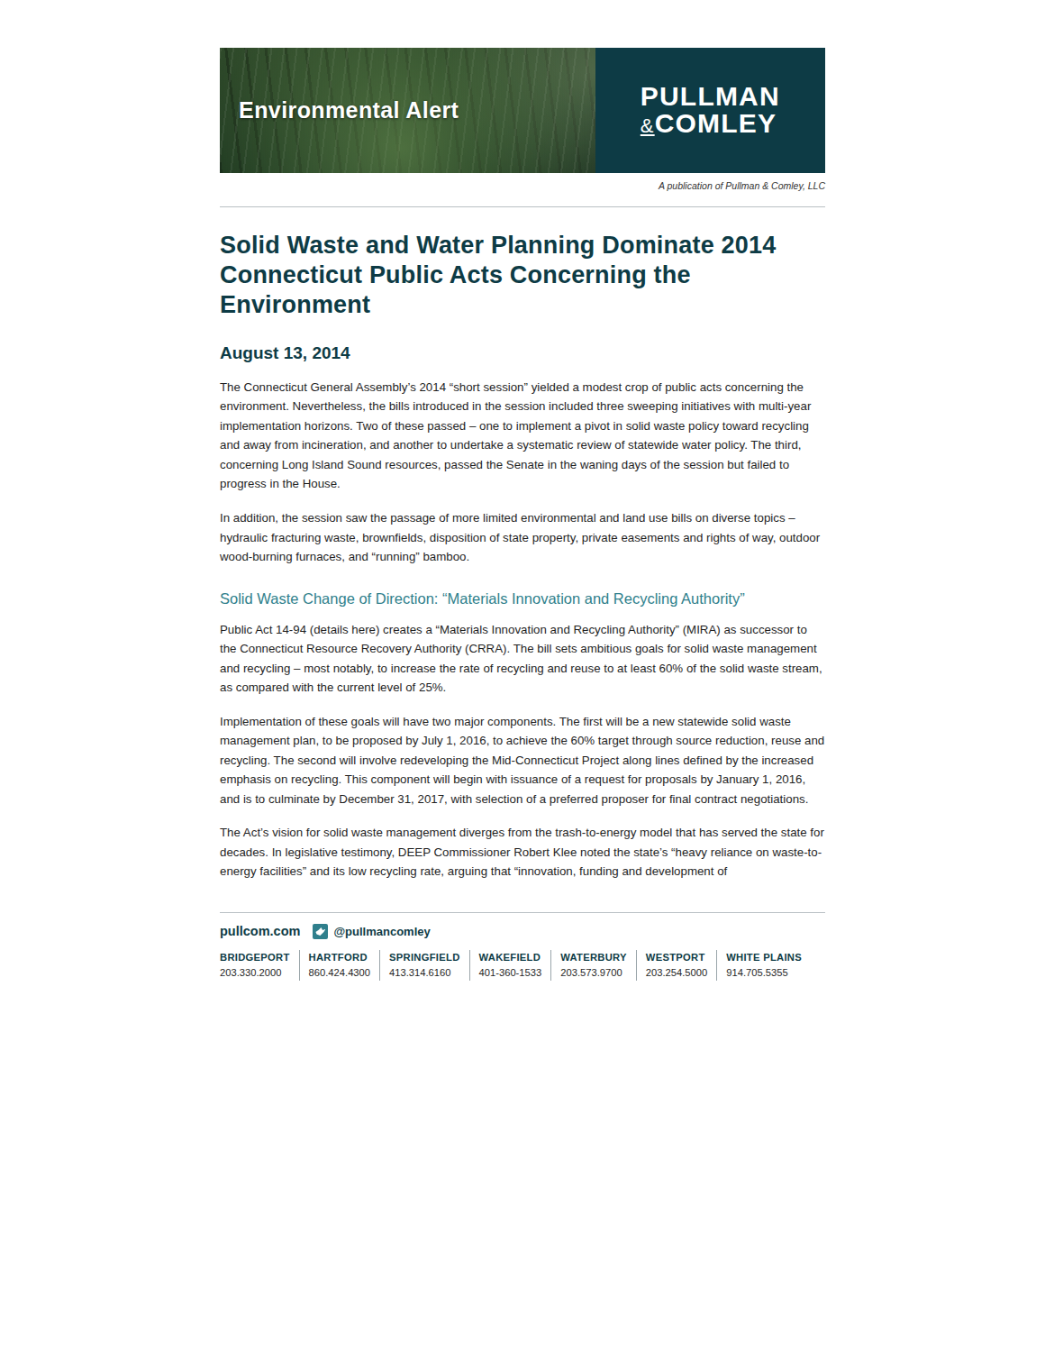Environmental Alert
PULLMAN &COMLEY
A publication of Pullman & Comley, LLC
Solid Waste and Water Planning Dominate 2014 Connecticut Public Acts Concerning the Environment
August 13, 2014
The Connecticut General Assembly’s 2014 “short session” yielded a modest crop of public acts concerning the environment. Nevertheless, the bills introduced in the session included three sweeping initiatives with multi-year implementation horizons. Two of these passed – one to implement a pivot in solid waste policy toward recycling and away from incineration, and another to undertake a systematic review of statewide water policy. The third, concerning Long Island Sound resources, passed the Senate in the waning days of the session but failed to progress in the House.
In addition, the session saw the passage of more limited environmental and land use bills on diverse topics – hydraulic fracturing waste, brownfields, disposition of state property, private easements and rights of way, outdoor wood-burning furnaces, and “running” bamboo.
Solid Waste Change of Direction: “Materials Innovation and Recycling Authority”
Public Act 14-94 (details here) creates a “Materials Innovation and Recycling Authority” (MIRA) as successor to the Connecticut Resource Recovery Authority (CRRA). The bill sets ambitious goals for solid waste management and recycling – most notably, to increase the rate of recycling and reuse to at least 60% of the solid waste stream, as compared with the current level of 25%.
Implementation of these goals will have two major components. The first will be a new statewide solid waste management plan, to be proposed by July 1, 2016, to achieve the 60% target through source reduction, reuse and recycling. The second will involve redeveloping the Mid-Connecticut Project along lines defined by the increased emphasis on recycling. This component will begin with issuance of a request for proposals by January 1, 2016, and is to culminate by December 31, 2017, with selection of a preferred proposer for final contract negotiations.
The Act’s vision for solid waste management diverges from the trash-to-energy model that has served the state for decades. In legislative testimony, DEEP Commissioner Robert Klee noted the state’s “heavy reliance on waste-to-energy facilities” and its low recycling rate, arguing that “innovation, funding and development of
pullcom.com @pullmancomley
BRIDGEPORT 203.330.2000
HARTFORD 860.424.4300
SPRINGFIELD 413.314.6160
WAKEFIELD 401-360-1533
WATERBURY 203.573.9700
WESTPORT 203.254.5000
WHITE PLAINS 914.705.5355